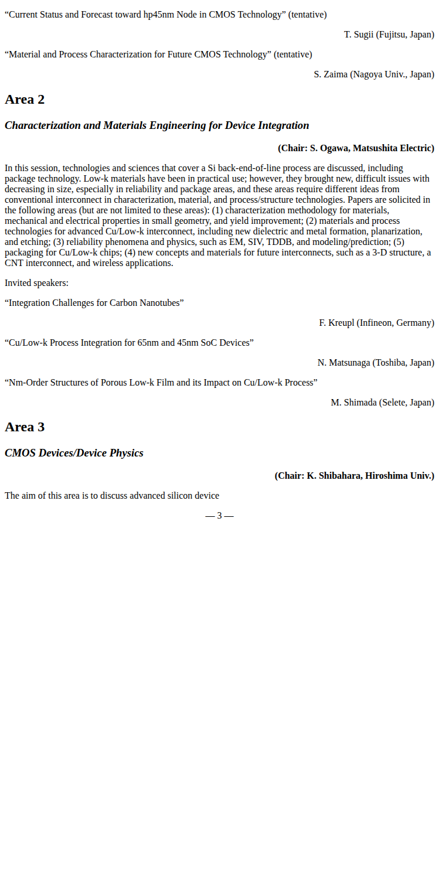“Current Status and Forecast toward hp45nm Node in CMOS Technology” (tentative)
T. Sugii (Fujitsu, Japan)
“Material and Process Characterization for Future CMOS Technology” (tentative)
S. Zaima (Nagoya Univ., Japan)
Area 2
Characterization and Materials Engineering for Device Integration
(Chair: S. Ogawa, Matsushita Electric)
In this session, technologies and sciences that cover a Si back-end-of-line process are discussed, including package technology. Low-k materials have been in practical use; however, they brought new, difficult issues with decreasing in size, especially in reliability and package areas, and these areas require different ideas from conventional interconnect in characterization, material, and process/structure technologies. Papers are solicited in the following areas (but are not limited to these areas): (1) characterization methodology for materials, mechanical and electrical properties in small geometry, and yield improvement; (2) materials and process technologies for advanced Cu/Low-k interconnect, including new dielectric and metal formation, planarization, and etching; (3) reliability phenomena and physics, such as EM, SIV, TDDB, and modeling/prediction; (5) packaging for Cu/Low-k chips; (4) new concepts and materials for future interconnects, such as a 3-D structure, a CNT interconnect, and wireless applications.
Invited speakers:
“Integration Challenges for Carbon Nanotubes”
F. Kreupl (Infineon, Germany)
“Cu/Low-k Process Integration for 65nm and 45nm SoC Devices”
N. Matsunaga (Toshiba, Japan)
“Nm-Order Structures of Porous Low-k Film and its Impact on Cu/Low-k Process”
M. Shimada (Selete, Japan)
Area 3
CMOS Devices/Device Physics
(Chair: K. Shibahara, Hiroshima Univ.)
The aim of this area is to discuss advanced silicon device
— 3 —